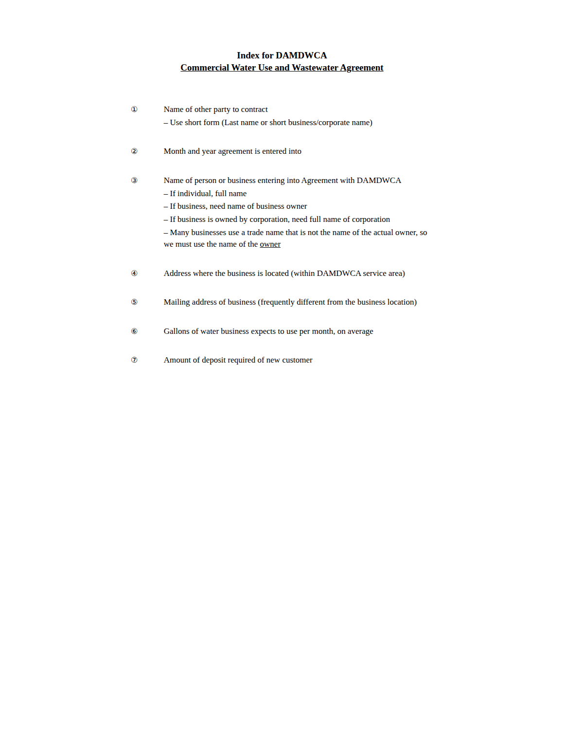Index for DAMDWCA Commercial Water Use and Wastewater Agreement
①
Name of other party to contract
– Use short form (Last name or short business/corporate name)
②
Month and year agreement is entered into
③
Name of person or business entering into Agreement with DAMDWCA
– If individual, full name
– If business, need name of business owner
– If business is owned by corporation, need full name of corporation
– Many businesses use a trade name that is not the name of the actual owner, so we must use the name of the owner
④
Address where the business is located (within DAMDWCA service area)
⑤
Mailing address of business (frequently different from the business location)
⑥
Gallons of water business expects to use per month, on average
⑦
Amount of deposit required of new customer